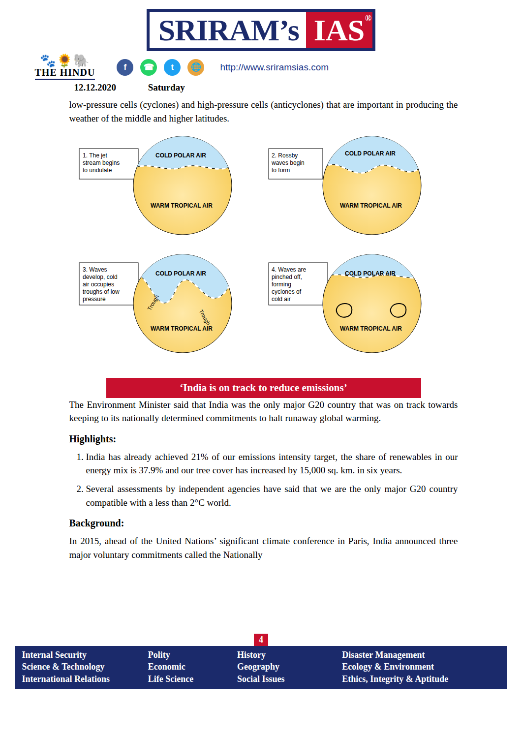SRIRAM’s
IAS®
🐾🌻🐘
THE HINDU
f ☎ t 🌐
http://www.sriramsias.com
12.12.2020 Saturday
low-pressure cells (cyclones) and high-pressure cells (anticyclones) that are important in producing the weather of the middle and higher latitudes.
1. The jet stream begins to undulate COLD POLAR AIR WARM TROPICAL AIR 2. Rossby waves begin to form COLD POLAR AIR WARM TROPICAL AIR 3. Waves develop, cold air occupies troughs of low pressure COLD POLAR AIR WARM TROPICAL AIR Trough Trough 4. Waves are pinched off, forming cyclones of cold air COLD POLAR AIR WARM TROPICAL AIR
‘India is on track to reduce emissions’
The Environment Minister said that India was the only major G20 country that was on track towards keeping to its nationally determined commitments to halt runaway global warming.
Highlights:
India has already achieved 21% of our emissions intensity target, the share of renewables in our energy mix is 37.9% and our tree cover has increased by 15,000 sq. km. in six years.
Several assessments by independent agencies have said that we are the only major G20 country compatible with a less than 2°C world.
Background:
In 2015, ahead of the United Nations’ significant climate conference in Paris, India announced three major voluntary commitments called the Nationally
4
Internal Security
Science & Technology
International Relations
Polity
Economic
Life Science
History
Geography
Social Issues
Disaster Management
Ecology & Environment
Ethics, Integrity & Aptitude